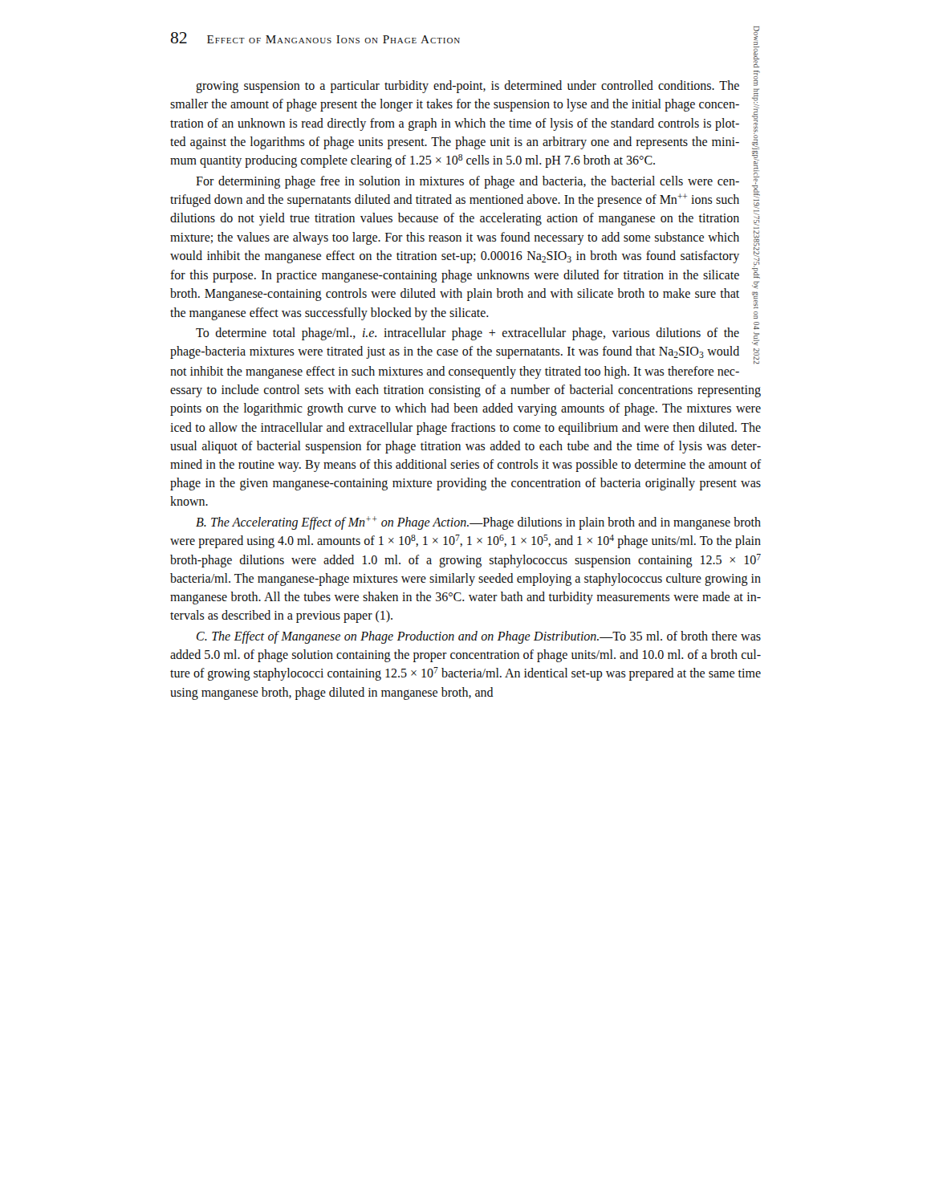Downloaded from http://rupress.org/jgp/article-pdf/19/1/75/1238522/75.pdf by guest on 04 July 2022
82 Effect of Manganous Ions on Phage Action
growing suspension to a particular turbidity end-point, is determined under controlled conditions. The smaller the amount of phage present the longer it takes for the suspension to lyse and the initial phage concentration of an unknown is read directly from a graph in which the time of lysis of the standard controls is plotted against the logarithms of phage units present. The phage unit is an arbitrary one and represents the minimum quantity producing complete clearing of 1.25 × 108 cells in 5.0 ml. pH 7.6 broth at 36°C.
For determining phage free in solution in mixtures of phage and bacteria, the bacterial cells were centrifuged down and the supernatants diluted and titrated as mentioned above. In the presence of Mn++ ions such dilutions do not yield true titration values because of the accelerating action of manganese on the titration mixture; the values are always too large. For this reason it was found necessary to add some substance which would inhibit the manganese effect on the titration set-up; 0.00016 Na2SIO3 in broth was found satisfactory for this purpose. In practice manganese-containing phage unknowns were diluted for titration in the silicate broth. Manganese-containing controls were diluted with plain broth and with silicate broth to make sure that the manganese effect was successfully blocked by the silicate.
To determine total phage/ml., i.e. intracellular phage + extracellular phage, various dilutions of the phage-bacteria mixtures were titrated just as in the case of the supernatants. It was found that Na2SIO3 would not inhibit the manganese effect in such mixtures and consequently they titrated too high. It was therefore necessary to include control sets with each titration consisting of a number of bacterial concentrations representing points on the logarithmic growth curve to which had been added varying amounts of phage. The mixtures were iced to allow the intracellular and extracellular phage fractions to come to equilibrium and were then diluted. The usual aliquot of bacterial suspension for phage titration was added to each tube and the time of lysis was determined in the routine way. By means of this additional series of controls it was possible to determine the amount of phage in the given manganese-containing mixture providing the concentration of bacteria originally present was known.
B. The Accelerating Effect of Mn++ on Phage Action.—Phage dilutions in plain broth and in manganese broth were prepared using 4.0 ml. amounts of 1 × 108, 1 × 107, 1 × 106, 1 × 105, and 1 × 104 phage units/ml. To the plain broth-phage dilutions were added 1.0 ml. of a growing staphylococcus suspension containing 12.5 × 107 bacteria/ml. The manganese-phage mixtures were similarly seeded employing a staphylococcus culture growing in manganese broth. All the tubes were shaken in the 36°C. water bath and turbidity measurements were made at intervals as described in a previous paper (1).
C. The Effect of Manganese on Phage Production and on Phage Distribution.—To 35 ml. of broth there was added 5.0 ml. of phage solution containing the proper concentration of phage units/ml. and 10.0 ml. of a broth culture of growing staphylococci containing 12.5 × 107 bacteria/ml. An identical set-up was prepared at the same time using manganese broth, phage diluted in manganese broth, and